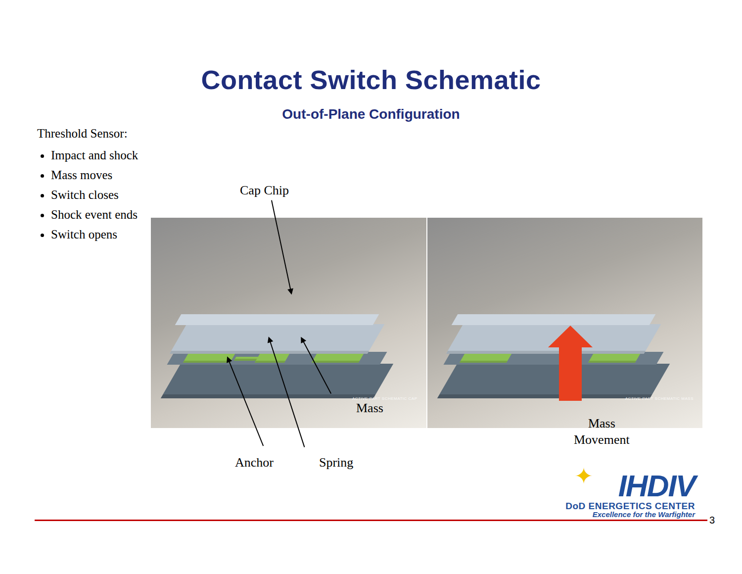Contact Switch Schematic
Out-of-Plane Configuration
Threshold Sensor:
Impact and shock
Mass moves
Switch closes
Shock event ends
Switch opens
ACTIVE PART SCHEMATIC CAP
ACTIVE PART SCHEMATIC MASS
Cap Chip
Mass
Anchor
Spring
Mass
Movement
✦
IHDIV
DoD ENERGETICS CENTER
Excellence for the Warfighter
3